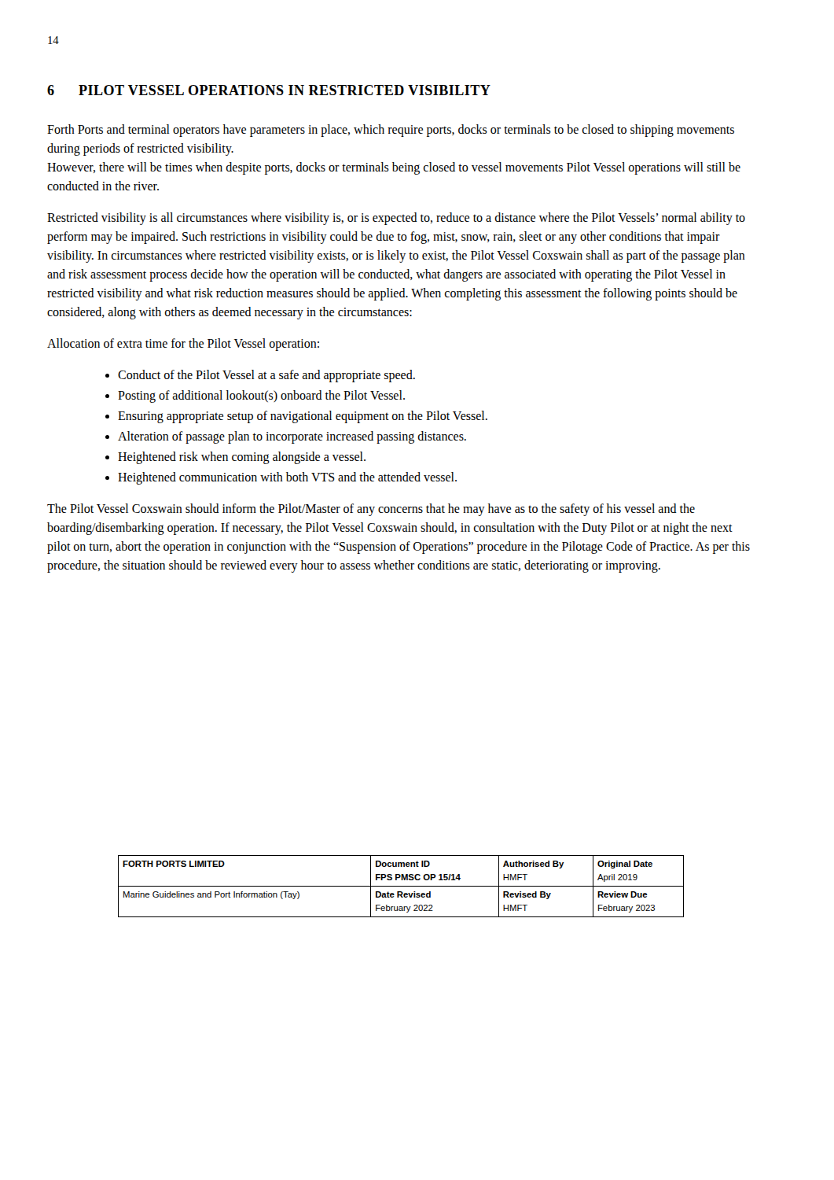14
6 PILOT VESSEL OPERATIONS IN RESTRICTED VISIBILITY
Forth Ports and terminal operators have parameters in place, which require ports, docks or terminals to be closed to shipping movements during periods of restricted visibility.
However, there will be times when despite ports, docks or terminals being closed to vessel movements Pilot Vessel operations will still be conducted in the river.
Restricted visibility is all circumstances where visibility is, or is expected to, reduce to a distance where the Pilot Vessels’ normal ability to perform may be impaired. Such restrictions in visibility could be due to fog, mist, snow, rain, sleet or any other conditions that impair visibility. In circumstances where restricted visibility exists, or is likely to exist, the Pilot Vessel Coxswain shall as part of the passage plan and risk assessment process decide how the operation will be conducted, what dangers are associated with operating the Pilot Vessel in restricted visibility and what risk reduction measures should be applied. When completing this assessment the following points should be considered, along with others as deemed necessary in the circumstances:
Allocation of extra time for the Pilot Vessel operation:
Conduct of the Pilot Vessel at a safe and appropriate speed.
Posting of additional lookout(s) onboard the Pilot Vessel.
Ensuring appropriate setup of navigational equipment on the Pilot Vessel.
Alteration of passage plan to incorporate increased passing distances.
Heightened risk when coming alongside a vessel.
Heightened communication with both VTS and the attended vessel.
The Pilot Vessel Coxswain should inform the Pilot/Master of any concerns that he may have as to the safety of his vessel and the boarding/disembarking operation. If necessary, the Pilot Vessel Coxswain should, in consultation with the Duty Pilot or at night the next pilot on turn, abort the operation in conjunction with the “Suspension of Operations” procedure in the Pilotage Code of Practice. As per this procedure, the situation should be reviewed every hour to assess whether conditions are static, deteriorating or improving.
| FORTH PORTS LIMITED | Document ID FPS PMSC OP 15/14 | Authorised By HMFT | Original Date April 2019 |
| Marine Guidelines and Port Information (Tay) | Date Revised February 2022 | Revised By HMFT | Review Due February 2023 |